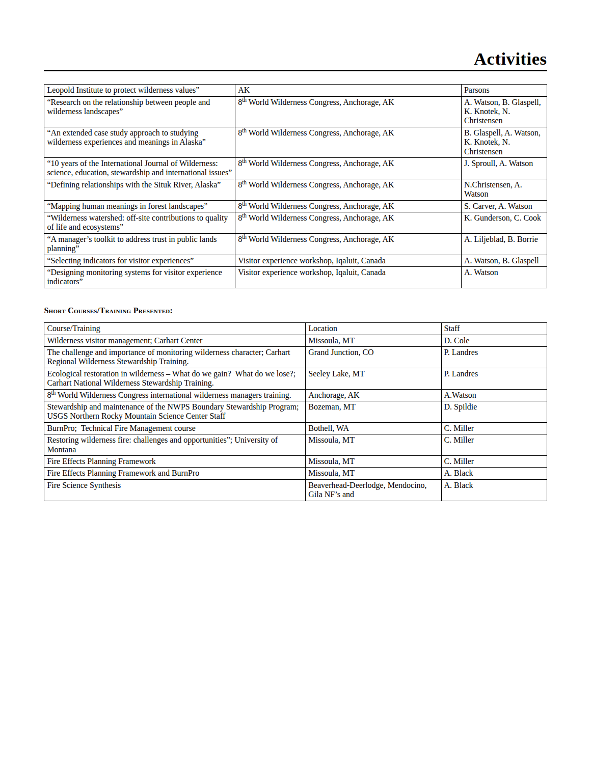Activities
| Leopold Institute to protect wilderness values” | AK | Parsons |
| “Research on the relationship between people and wilderness landscapes” | 8 th World Wilderness Congress, Anchorage, AK | A. Watson, B. Glaspell, K. Knotek, N. Christensen |
| “An extended case study approach to studying wilderness experiences and meanings in Alaska” | 8 th World Wilderness Congress, Anchorage, AK | B. Glaspell, A. Watson, K. Knotek, N. Christensen |
| “10 years of the International Journal of Wilderness: science, education, stewardship and international issues” | 8 th World Wilderness Congress, Anchorage, AK | J. Sproull, A. Watson |
| “Defining relationships with the Situk River, Alaska” | 8 th World Wilderness Congress, Anchorage, AK | N.Christensen, A. Watson |
| “Mapping human meanings in forest landscapes” | 8 th World Wilderness Congress, Anchorage, AK | S. Carver, A. Watson |
| “Wilderness watershed: off-site contributions to quality of life and ecosystems” | 8 th World Wilderness Congress, Anchorage, AK | K. Gunderson, C. Cook |
| “A manager’s toolkit to address trust in public lands planning” | 8 th World Wilderness Congress, Anchorage, AK | A. Liljeblad, B. Borrie |
| “Selecting indicators for visitor experiences” | Visitor experience workshop, Iqaluit, Canada | A. Watson, B. Glaspell |
| “Designing monitoring systems for visitor experience indicators” | Visitor experience workshop, Iqaluit, Canada | A. Watson |
Short Courses/Training Presented:
| Course/Training | Location | Staff |
| --- | --- | --- |
| Wilderness visitor management; Carhart Center | Missoula, MT | D. Cole |
| The challenge and importance of monitoring wilderness character; Carhart Regional Wilderness Stewardship Training. | Grand Junction, CO | P. Landres |
| Ecological restoration in wilderness – What do we gain? What do we lose?; Carhart National Wilderness Stewardship Training. | Seeley Lake, MT | P. Landres |
| 8 th World Wilderness Congress international wilderness managers training. | Anchorage, AK | A.Watson |
| Stewardship and maintenance of the NWPS Boundary Stewardship Program; USGS Northern Rocky Mountain Science Center Staff | Bozeman, MT | D. Spildie |
| BurnPro; Technical Fire Management course | Bothell, WA | C. Miller |
| Restoring wilderness fire: challenges and opportunities”; University of Montana | Missoula, MT | C. Miller |
| Fire Effects Planning Framework | Missoula, MT | C. Miller |
| Fire Effects Planning Framework and BurnPro | Missoula, MT | A. Black |
| Fire Science Synthesis | Beaverhead-Deerlodge, Mendocino, Gila NF’s and | A. Black |